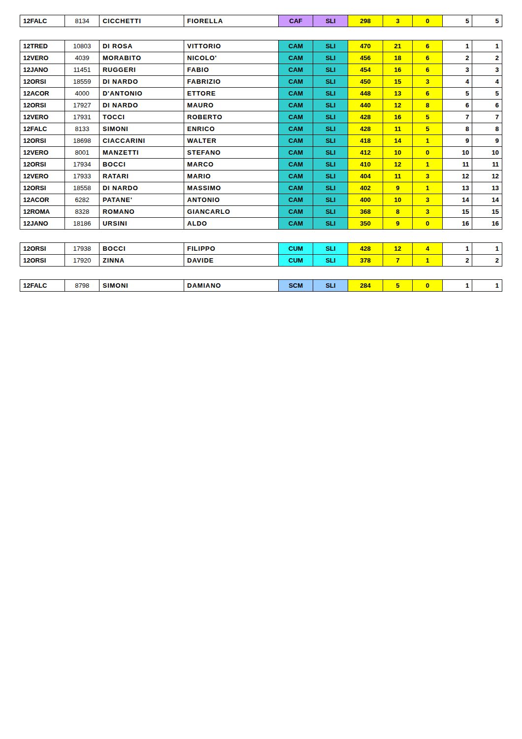| 12FALC | 8134 | CICCHETTI | FIORELLA | CAF | SLI | 298 | 3 | 0 | 5 | 5 |
| 12TRED | 10803 | DI ROSA | VITTORIO | CAM | SLI | 470 | 21 | 6 | 1 | 1 |
| 12VERO | 4039 | MORABITO | NICOLO' | CAM | SLI | 456 | 18 | 6 | 2 | 2 |
| 12JANO | 11451 | RUGGERI | FABIO | CAM | SLI | 454 | 16 | 6 | 3 | 3 |
| 12ORSI | 18559 | DI NARDO | FABRIZIO | CAM | SLI | 450 | 15 | 3 | 4 | 4 |
| 12ACOR | 4000 | D'ANTONIO | ETTORE | CAM | SLI | 448 | 13 | 6 | 5 | 5 |
| 12ORSI | 17927 | DI NARDO | MAURO | CAM | SLI | 440 | 12 | 8 | 6 | 6 |
| 12VERO | 17931 | TOCCI | ROBERTO | CAM | SLI | 428 | 16 | 5 | 7 | 7 |
| 12FALC | 8133 | SIMONI | ENRICO | CAM | SLI | 428 | 11 | 5 | 8 | 8 |
| 12ORSI | 18698 | CIACCARINI | WALTER | CAM | SLI | 418 | 14 | 1 | 9 | 9 |
| 12VERO | 8001 | MANZETTI | STEFANO | CAM | SLI | 412 | 10 | 0 | 10 | 10 |
| 12ORSI | 17934 | BOCCI | MARCO | CAM | SLI | 410 | 12 | 1 | 11 | 11 |
| 12VERO | 17933 | RATARI | MARIO | CAM | SLI | 404 | 11 | 3 | 12 | 12 |
| 12ORSI | 18558 | DI NARDO | MASSIMO | CAM | SLI | 402 | 9 | 1 | 13 | 13 |
| 12ACOR | 6282 | PATANE' | ANTONIO | CAM | SLI | 400 | 10 | 3 | 14 | 14 |
| 12ROMA | 8328 | ROMANO | GIANCARLO | CAM | SLI | 368 | 8 | 3 | 15 | 15 |
| 12JANO | 18186 | URSINI | ALDO | CAM | SLI | 350 | 9 | 0 | 16 | 16 |
| 12ORSI | 17938 | BOCCI | FILIPPO | CUM | SLI | 428 | 12 | 4 | 1 | 1 |
| 12ORSI | 17920 | ZINNA | DAVIDE | CUM | SLI | 378 | 7 | 1 | 2 | 2 |
| 12FALC | 8798 | SIMONI | DAMIANO | SCM | SLI | 284 | 5 | 0 | 1 | 1 |